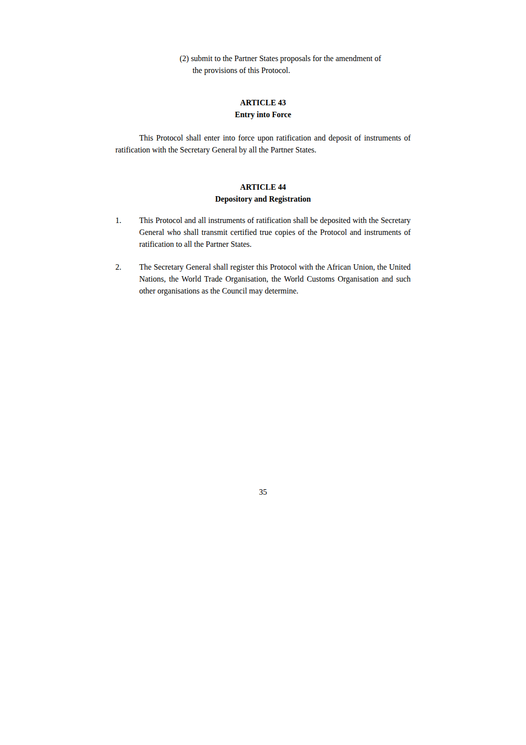(2) submit to the Partner States proposals for the amendment of
the provisions of this Protocol.
ARTICLE 43
Entry into Force
This Protocol shall enter into force upon ratification and deposit of instruments of ratification with the Secretary General by all the Partner States.
ARTICLE 44
Depository and Registration
1.
This Protocol and all instruments of ratification shall be deposited with the Secretary General who shall transmit certified true copies of the Protocol and instruments of ratification to all the Partner States.
2.
The Secretary General shall register this Protocol with the African Union, the United Nations, the World Trade Organisation, the World Customs Organisation and such other organisations as the Council may determine.
35